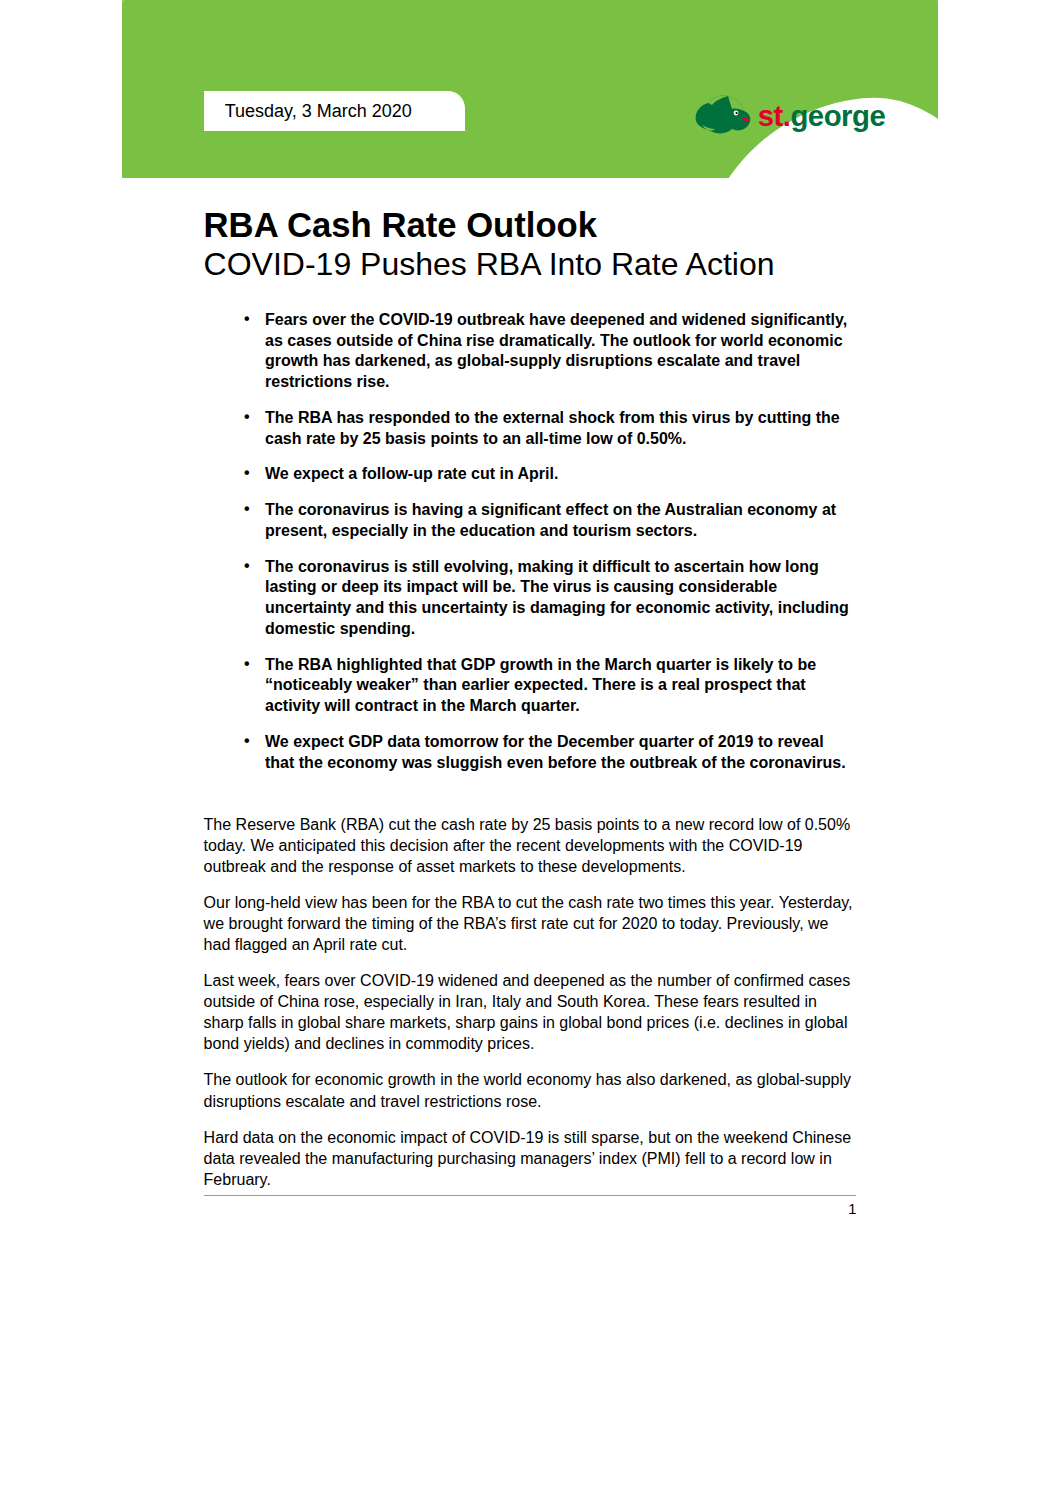Tuesday, 3 March 2020
st. george
RBA Cash Rate Outlook COVID-19 Pushes RBA Into Rate Action
Fears over the COVID-19 outbreak have deepened and widened significantly, as cases outside of China rise dramatically. The outlook for world economic growth has darkened, as global-supply disruptions escalate and travel restrictions rise.
The RBA has responded to the external shock from this virus by cutting the cash rate by 25 basis points to an all-time low of 0.50%.
We expect a follow-up rate cut in April.
The coronavirus is having a significant effect on the Australian economy at present, especially in the education and tourism sectors.
The coronavirus is still evolving, making it difficult to ascertain how long lasting or deep its impact will be. The virus is causing considerable uncertainty and this uncertainty is damaging for economic activity, including domestic spending.
The RBA highlighted that GDP growth in the March quarter is likely to be “noticeably weaker” than earlier expected. There is a real prospect that activity will contract in the March quarter.
We expect GDP data tomorrow for the December quarter of 2019 to reveal that the economy was sluggish even before the outbreak of the coronavirus.
The Reserve Bank (RBA) cut the cash rate by 25 basis points to a new record low of 0.50% today. We anticipated this decision after the recent developments with the COVID-19 outbreak and the response of asset markets to these developments.
Our long-held view has been for the RBA to cut the cash rate two times this year. Yesterday, we brought forward the timing of the RBA’s first rate cut for 2020 to today. Previously, we had flagged an April rate cut.
Last week, fears over COVID-19 widened and deepened as the number of confirmed cases outside of China rose, especially in Iran, Italy and South Korea. These fears resulted in sharp falls in global share markets, sharp gains in global bond prices (i.e. declines in global bond yields) and declines in commodity prices.
The outlook for economic growth in the world economy has also darkened, as global-supply disruptions escalate and travel restrictions rose.
Hard data on the economic impact of COVID-19 is still sparse, but on the weekend Chinese data revealed the manufacturing purchasing managers’ index (PMI) fell to a record low in February.
1